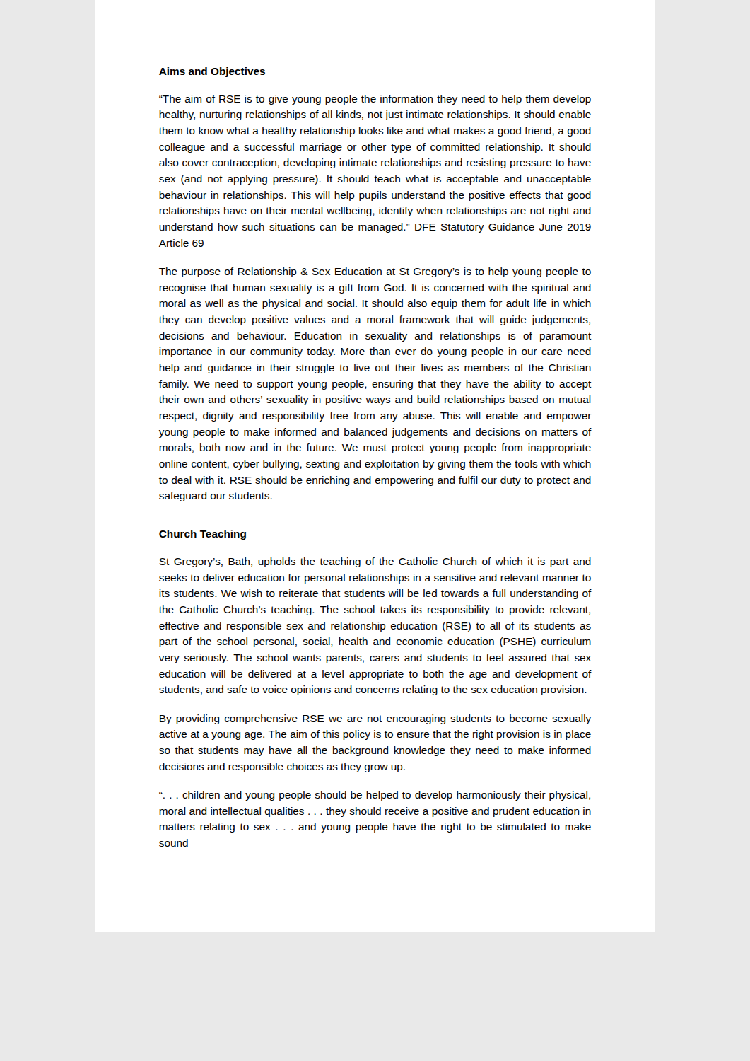Aims and Objectives
“The aim of RSE is to give young people the information they need to help them develop healthy, nurturing relationships of all kinds, not just intimate relationships. It should enable them to know what a healthy relationship looks like and what makes a good friend, a good colleague and a successful marriage or other type of committed relationship. It should also cover contraception, developing intimate relationships and resisting pressure to have sex (and not applying pressure). It should teach what is acceptable and unacceptable behaviour in relationships. This will help pupils understand the positive effects that good relationships have on their mental wellbeing, identify when relationships are not right and understand how such situations can be managed.” DFE Statutory Guidance June 2019 Article 69
The purpose of Relationship & Sex Education at St Gregory’s is to help young people to recognise that human sexuality is a gift from God. It is concerned with the spiritual and moral as well as the physical and social. It should also equip them for adult life in which they can develop positive values and a moral framework that will guide judgements, decisions and behaviour. Education in sexuality and relationships is of paramount importance in our community today. More than ever do young people in our care need help and guidance in their struggle to live out their lives as members of the Christian family. We need to support young people, ensuring that they have the ability to accept their own and others’ sexuality in positive ways and build relationships based on mutual respect, dignity and responsibility free from any abuse. This will enable and empower young people to make informed and balanced judgements and decisions on matters of morals, both now and in the future. We must protect young people from inappropriate online content, cyber bullying, sexting and exploitation by giving them the tools with which to deal with it. RSE should be enriching and empowering and fulfil our duty to protect and safeguard our students.
Church Teaching
St Gregory’s, Bath, upholds the teaching of the Catholic Church of which it is part and seeks to deliver education for personal relationships in a sensitive and relevant manner to its students. We wish to reiterate that students will be led towards a full understanding of the Catholic Church’s teaching. The school takes its responsibility to provide relevant, effective and responsible sex and relationship education (RSE) to all of its students as part of the school personal, social, health and economic education (PSHE) curriculum very seriously. The school wants parents, carers and students to feel assured that sex education will be delivered at a level appropriate to both the age and development of students, and safe to voice opinions and concerns relating to the sex education provision.
By providing comprehensive RSE we are not encouraging students to become sexually active at a young age. The aim of this policy is to ensure that the right provision is in place so that students may have all the background knowledge they need to make informed decisions and responsible choices as they grow up.
“. . . children and young people should be helped to develop harmoniously their physical, moral and intellectual qualities . . . they should receive a positive and prudent education in matters relating to sex . . . and young people have the right to be stimulated to make sound